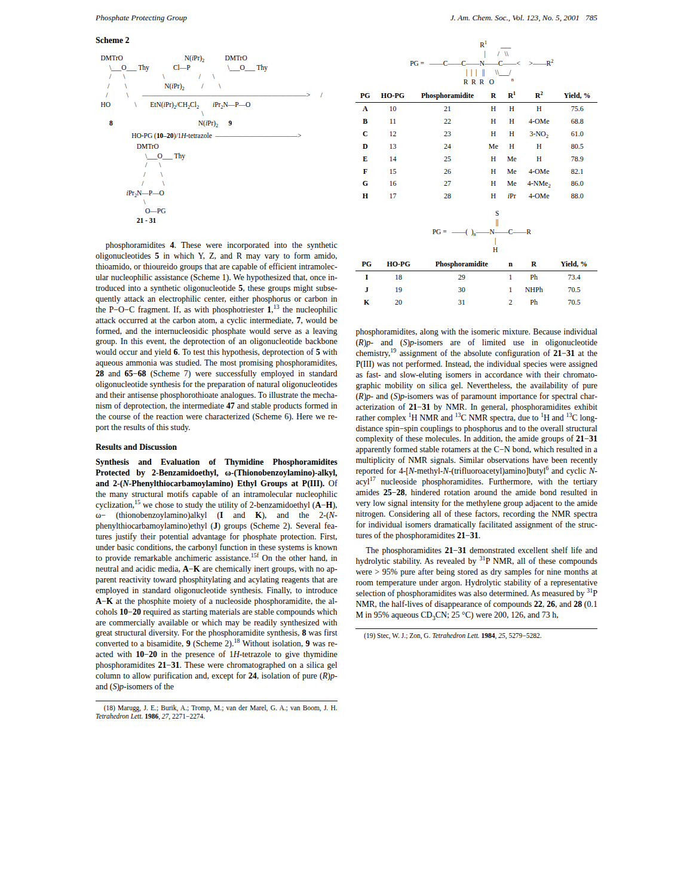Phosphate Protecting Group
J. Am. Chem. Soc., Vol. 123, No. 5, 2001 785
Scheme 2
DMTrO N(i Pr)2 DMTrO \___O___ Thy Cl—P \___O___ Thy / \ \ / \ / \ N(i Pr)2 / \ / \ ————————————————————————> / \ HO \ EtN(i Pr)2/CH2Cl2 i Pr2N—P—O \ 8 N(i Pr)2 9
HO-PG (10–20)/1H-tetrazole ————————————>
DMTrO \___O___ Thy / \ / \ / \ i Pr2N—P—O \ O—PG 21 - 31
phosphoramidites 4. These were incorporated into the synthetic oligonucleotides 5 in which Y, Z, and R may vary to form amido, thioamido, or thioureido groups that are capable of efficient intramolecular nucleophilic assistance (Scheme 1). We hypothesized that, once introduced into a synthetic oligonucleotide 5, these groups might subsequently attack an electrophilic center, either phosphorus or carbon in the P−O−C fragment. If, as with phosphotriester 1,13 the nucleophilic attack occurred at the carbon atom, a cyclic intermediate, 7, would be formed, and the internucleosidic phosphate would serve as a leaving group. In this event, the deprotection of an oligonucleotide backbone would occur and yield 6. To test this hypothesis, deprotection of 5 with aqueous ammonia was studied. The most promising phosphoramidites, 28 and 65−68 (Scheme 7) were successfully employed in standard oligonucleotide synthesis for the preparation of natural oligonucleotides and their antisense phosphorothioate analogues. To illustrate the mechanism of deprotection, the intermediate 47 and stable products formed in the course of the reaction were characterized (Scheme 6). Here we report the results of this study.
Results and Discussion
Synthesis and Evaluation of Thymidine Phosphoramidites Protected by 2-Benzamidoethyl, ω-(Thionobenzoylamino)-alkyl, and 2-(N-Phenylthiocarbamoylamino) Ethyl Groups at P(III). Of the many structural motifs capable of an intramolecular nucleophilic cyclization,15 we chose to study the utility of 2-benzamidoethyl (A−H), ω− (thionobenzoylamino)alkyl (I and K), and the 2-(N-phenylthiocarbamoylamino)ethyl (J) groups (Scheme 2). Several features justify their potential advantage for phosphate protection. First, under basic conditions, the carbonyl function in these systems is known to provide remarkable anchimeric assistance.15f On the other hand, in neutral and acidic media, A−K are chemically inert groups, with no apparent reactivity toward phosphitylating and acylating reagents that are employed in standard oligonucleotide synthesis. Finally, to introduce A−K at the phosphite moiety of a nucleoside phosphoramidite, the alcohols 10−20 required as starting materials are stable compounds which are commercially available or which may be readily synthesized with great structural diversity. For the phosphoramidite synthesis, 8 was first converted to a bisamidite, 9 (Scheme 2).18 Without isolation, 9 was reacted with 10−20 in the presence of 1H-tetrazole to give thymidine phosphoramidites 21−31. These were chromatographed on a silica gel column to allow purification and, except for 24, isolation of pure (R)p- and (S)p-isomers of the
(18) Marugg, J. E.; Burik, A.; Tromp, M.; van der Marel, G. A.; van Boom, J. H. Tetrahedron Lett. 1986, 27, 2271−2274.
R1 ___ | / \\ PG = ——C——C——N——C——< >——R2 | | | || \\___/ R R R O n
| PG | HO-PG | Phosphoramidite | R | R 1 | R 2 | Yield, % |
| --- | --- | --- | --- | --- | --- | --- |
| A | 10 | 21 | H | H | H | 75.6 |
| B | 11 | 22 | H | H | 4-OMe | 68.8 |
| C | 12 | 23 | H | H | 3-NO 2 | 61.0 |
| D | 13 | 24 | Me | H | H | 80.5 |
| E | 14 | 25 | H | Me | H | 78.9 |
| F | 15 | 26 | H | Me | 4-OMe | 82.1 |
| G | 16 | 27 | H | Me | 4-NMe 2 | 86.0 |
| H | 17 | 28 | H | i Pr | 4-OMe | 88.0 |
S || PG = ——( )n——N——C——R | H
| PG | HO-PG | Phosphoramidite | n | R | Yield, % |
| --- | --- | --- | --- | --- | --- |
| I | 18 | 29 | 1 | Ph | 73.4 |
| J | 19 | 30 | 1 | NHPh | 70.5 |
| K | 20 | 31 | 2 | Ph | 70.5 |
phosphoramidites, along with the isomeric mixture. Because individual (R)p- and (S)p-isomers are of limited use in oligonucleotide chemistry,19 assignment of the absolute configuration of 21−31 at the P(III) was not performed. Instead, the individual species were assigned as fast- and slow-eluting isomers in accordance with their chromatographic mobility on silica gel. Nevertheless, the availability of pure (R)p- and (S)p-isomers was of paramount importance for spectral characterization of 21−31 by NMR. In general, phosphoramidites exhibit rather complex 1H NMR and 13C NMR spectra, due to 1H and 13C long-distance spin−spin couplings to phosphorus and to the overall structural complexity of these molecules. In addition, the amide groups of 21−31 apparently formed stable rotamers at the C−N bond, which resulted in a multiplicity of NMR signals. Similar observations have been recently reported for 4-[N-methyl-N-(trifluoroacetyl)amino]butyl6 and cyclic N-acyl17 nucleoside phosphoramidites. Furthermore, with the tertiary amides 25−28, hindered rotation around the amide bond resulted in very low signal intensity for the methylene group adjacent to the amide nitrogen. Considering all of these factors, recording the NMR spectra for individual isomers dramatically facilitated assignment of the structures of the phosphoramidites 21−31.
The phosphoramidites 21−31 demonstrated excellent shelf life and hydrolytic stability. As revealed by 31P NMR, all of these compounds were > 95% pure after being stored as dry samples for nine months at room temperature under argon. Hydrolytic stability of a representative selection of phosphoramidites was also determined. As measured by 31P NMR, the half-lives of disappearance of compounds 22, 26, and 28 (0.1 M in 95% aqueous CD3CN; 25 °C) were 200, 126, and 73 h,
(19) Stec, W. J.; Zon, G. Tetrahedron Lett. 1984, 25, 5279−5282.